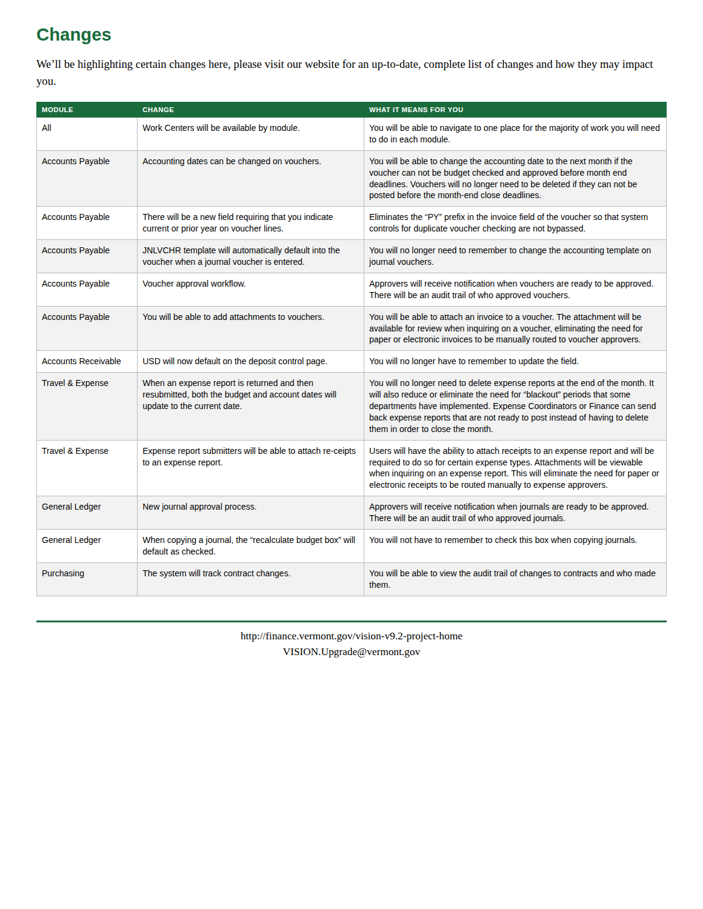Changes
We’ll be highlighting certain changes here, please visit our website for an up-to-date, complete list of changes and how they may impact you.
| MODULE | CHANGE | WHAT IT MEANS FOR YOU |
| --- | --- | --- |
| All | Work Centers will be available by module. | You will be able to navigate to one place for the majority of work you will need to do in each module. |
| Accounts Payable | Accounting dates can be changed on vouchers. | You will be able to change the accounting date to the next month if the voucher can not be budget checked and approved before month end deadlines. Vouchers will no longer need to be deleted if they can not be posted before the month-end close deadlines. |
| Accounts Payable | There will be a new field requiring that you indicate current or prior year on voucher lines. | Eliminates the “PY” prefix in the invoice field of the voucher so that system controls for duplicate voucher checking are not bypassed. |
| Accounts Payable | JNLVCHR template will automatically default into the voucher when a journal voucher is entered. | You will no longer need to remember to change the accounting template on journal vouchers. |
| Accounts Payable | Voucher approval workflow. | Approvers will receive notification when vouchers are ready to be approved. There will be an audit trail of who approved vouchers. |
| Accounts Payable | You will be able to add attachments to vouchers. | You will be able to attach an invoice to a voucher. The attachment will be available for review when inquiring on a voucher, eliminating the need for paper or electronic invoices to be manually routed to voucher approvers. |
| Accounts Receivable | USD will now default on the deposit control page. | You will no longer have to remember to update the field. |
| Travel & Expense | When an expense report is returned and then resubmitted, both the budget and account dates will update to the current date. | You will no longer need to delete expense reports at the end of the month. It will also reduce or eliminate the need for “blackout” periods that some departments have implemented. Expense Coordinators or Finance can send back expense reports that are not ready to post instead of having to delete them in order to close the month. |
| Travel & Expense | Expense report submitters will be able to attach re-ceipts to an expense report. | Users will have the ability to attach receipts to an expense report and will be required to do so for certain expense types. Attachments will be viewable when inquiring on an expense report. This will eliminate the need for paper or electronic receipts to be routed manually to expense approvers. |
| General Ledger | New journal approval process. | Approvers will receive notification when journals are ready to be approved. There will be an audit trail of who approved journals. |
| General Ledger | When copying a journal, the “recalculate budget box” will default as checked. | You will not have to remember to check this box when copying journals. |
| Purchasing | The system will track contract changes. | You will be able to view the audit trail of changes to contracts and who made them. |
http://finance.vermont.gov/vision-v9.2-project-home
VISION.Upgrade@vermont.gov